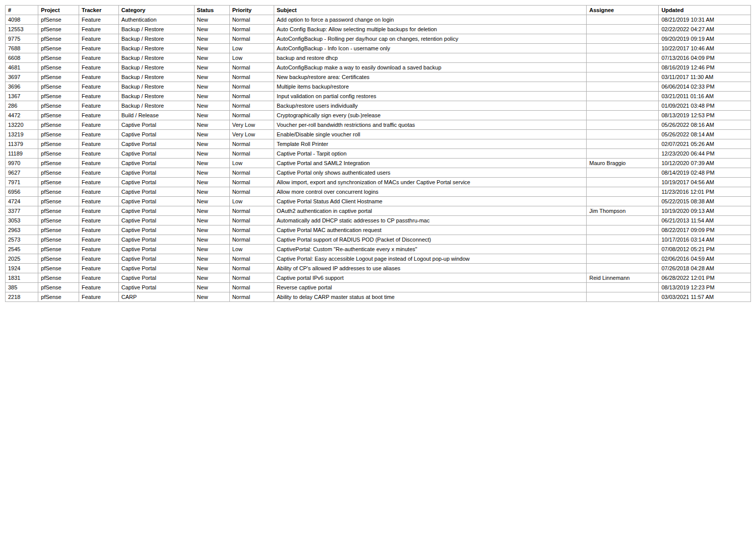| # | Project | Tracker | Category | Status | Priority | Subject | Assignee | Updated |
| --- | --- | --- | --- | --- | --- | --- | --- | --- |
| 4098 | pfSense | Feature | Authentication | New | Normal | Add option to force a password change on login | | 08/21/2019 10:31 AM |
| 12553 | pfSense | Feature | Backup / Restore | New | Normal | Auto Config Backup: Allow selecting multiple backups for deletion | | 02/22/2022 04:27 AM |
| 9775 | pfSense | Feature | Backup / Restore | New | Normal | AutoConfigBackup - Rolling per day/hour cap on changes, retention policy | | 09/20/2019 09:19 AM |
| 7688 | pfSense | Feature | Backup / Restore | New | Low | AutoConfigBackup - Info Icon - username only | | 10/22/2017 10:46 AM |
| 6608 | pfSense | Feature | Backup / Restore | New | Low | backup and restore dhcp | | 07/13/2016 04:09 PM |
| 4681 | pfSense | Feature | Backup / Restore | New | Normal | AutoConfigBackup make a way to easily download a saved backup | | 08/16/2019 12:46 PM |
| 3697 | pfSense | Feature | Backup / Restore | New | Normal | New backup/restore area: Certificates | | 03/11/2017 11:30 AM |
| 3696 | pfSense | Feature | Backup / Restore | New | Normal | Multiple items backup/restore | | 06/06/2014 02:33 PM |
| 1367 | pfSense | Feature | Backup / Restore | New | Normal | Input validation on partial config restores | | 03/21/2011 01:16 AM |
| 286 | pfSense | Feature | Backup / Restore | New | Normal | Backup/restore users individually | | 01/09/2021 03:48 PM |
| 4472 | pfSense | Feature | Build / Release | New | Normal | Cryptographically sign every (sub-)release | | 08/13/2019 12:53 PM |
| 13220 | pfSense | Feature | Captive Portal | New | Very Low | Voucher per-roll bandwidth restrictions and traffic quotas | | 05/26/2022 08:16 AM |
| 13219 | pfSense | Feature | Captive Portal | New | Very Low | Enable/Disable single voucher roll | | 05/26/2022 08:14 AM |
| 11379 | pfSense | Feature | Captive Portal | New | Normal | Template Roll Printer | | 02/07/2021 05:26 AM |
| 11189 | pfSense | Feature | Captive Portal | New | Normal | Captive Portal - Tarpit option | | 12/23/2020 06:44 PM |
| 9970 | pfSense | Feature | Captive Portal | New | Low | Captive Portal and SAML2 Integration | Mauro Braggio | 10/12/2020 07:39 AM |
| 9627 | pfSense | Feature | Captive Portal | New | Normal | Captive Portal only shows authenticated users | | 08/14/2019 02:48 PM |
| 7971 | pfSense | Feature | Captive Portal | New | Normal | Allow import, export and synchronization of MACs under Captive Portal service | | 10/19/2017 04:56 AM |
| 6956 | pfSense | Feature | Captive Portal | New | Normal | Allow more control over concurrent logins | | 11/23/2016 12:01 PM |
| 4724 | pfSense | Feature | Captive Portal | New | Low | Captive Portal Status Add Client Hostname | | 05/22/2015 08:38 AM |
| 3377 | pfSense | Feature | Captive Portal | New | Normal | OAuth2 authentication in captive portal | Jim Thompson | 10/19/2020 09:13 AM |
| 3053 | pfSense | Feature | Captive Portal | New | Normal | Automatically add DHCP static addresses to CP passthru-mac | | 06/21/2013 11:54 AM |
| 2963 | pfSense | Feature | Captive Portal | New | Normal | Captive Portal MAC authentication request | | 08/22/2017 09:09 PM |
| 2573 | pfSense | Feature | Captive Portal | New | Normal | Captive Portal support of RADIUS POD (Packet of Disconnect) | | 10/17/2016 03:14 AM |
| 2545 | pfSense | Feature | Captive Portal | New | Low | CaptivePortal: Custom "Re-authenticate every x minutes" | | 07/08/2012 05:21 PM |
| 2025 | pfSense | Feature | Captive Portal | New | Normal | Captive Portal: Easy accessible Logout page instead of Logout pop-up window | | 02/06/2016 04:59 AM |
| 1924 | pfSense | Feature | Captive Portal | New | Normal | Ability of CP's allowed IP addresses to use aliases | | 07/26/2018 04:28 AM |
| 1831 | pfSense | Feature | Captive Portal | New | Normal | Captive portal IPv6 support | Reid Linnemann | 06/28/2022 12:01 PM |
| 385 | pfSense | Feature | Captive Portal | New | Normal | Reverse captive portal | | 08/13/2019 12:23 PM |
| 2218 | pfSense | Feature | CARP | New | Normal | Ability to delay CARP master status at boot time | | 03/03/2021 11:57 AM |